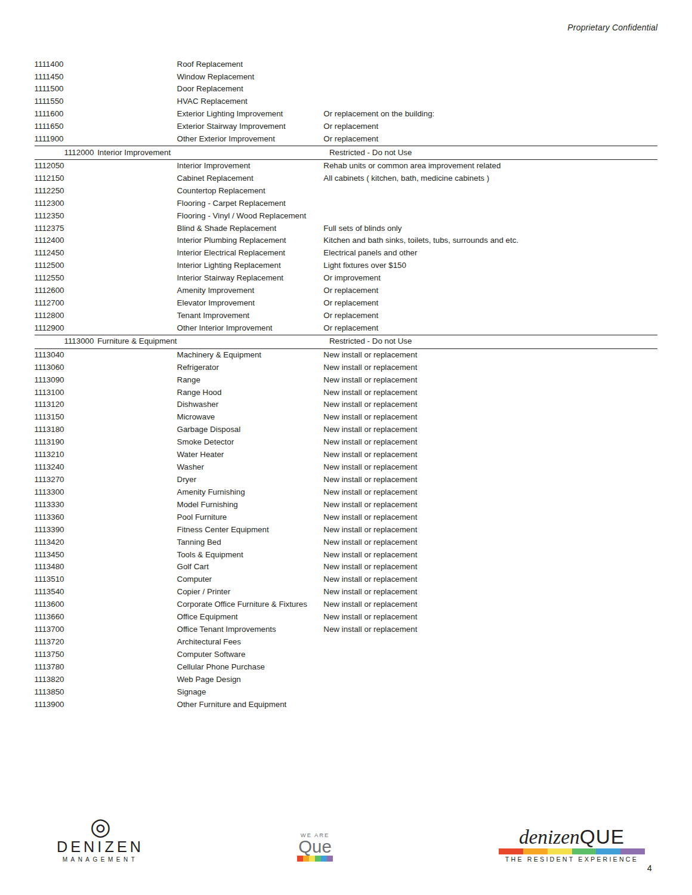Proprietary Confidential
| 1111400 | Roof Replacement | |
| 1111450 | Window Replacement | |
| 1111500 | Door Replacement | |
| 1111550 | HVAC Replacement | |
| 1111600 | Exterior Lighting Improvement | Or replacement on the building: |
| 1111650 | Exterior Stairway Improvement | Or replacement |
| 1111900 | Other Exterior Improvement | Or replacement |
| 1112000 Interior Improvement | | Restricted - Do not Use |
| 1112050 | Interior Improvement | Rehab units or common area improvement related |
| 1112150 | Cabinet Replacement | All cabinets ( kitchen, bath, medicine cabinets ) |
| 1112250 | Countertop Replacement | |
| 1112300 | Flooring - Carpet Replacement | |
| 1112350 | Flooring - Vinyl / Wood Replacement | |
| 1112375 | Blind & Shade Replacement | Full sets of blinds only |
| 1112400 | Interior Plumbing Replacement | Kitchen and bath sinks, toilets, tubs, surrounds and etc. |
| 1112450 | Interior Electrical Replacement | Electrical panels and other |
| 1112500 | Interior Lighting Replacement | Light fixtures over $150 |
| 1112550 | Interior Stairway Replacement | Or improvement |
| 1112600 | Amenity Improvement | Or replacement |
| 1112700 | Elevator Improvement | Or replacement |
| 1112800 | Tenant Improvement | Or replacement |
| 1112900 | Other Interior Improvement | Or replacement |
| 1113000 Furniture & Equipment | | Restricted - Do not Use |
| 1113040 | Machinery & Equipment | New install or replacement |
| 1113060 | Refrigerator | New install or replacement |
| 1113090 | Range | New install or replacement |
| 1113100 | Range Hood | New install or replacement |
| 1113120 | Dishwasher | New install or replacement |
| 1113150 | Microwave | New install or replacement |
| 1113180 | Garbage Disposal | New install or replacement |
| 1113190 | Smoke Detector | New install or replacement |
| 1113210 | Water Heater | New install or replacement |
| 1113240 | Washer | New install or replacement |
| 1113270 | Dryer | New install or replacement |
| 1113300 | Amenity Furnishing | New install or replacement |
| 1113330 | Model Furnishing | New install or replacement |
| 1113360 | Pool Furniture | New install or replacement |
| 1113390 | Fitness Center Equipment | New install or replacement |
| 1113420 | Tanning Bed | New install or replacement |
| 1113450 | Tools & Equipment | New install or replacement |
| 1113480 | Golf Cart | New install or replacement |
| 1113510 | Computer | New install or replacement |
| 1113540 | Copier / Printer | New install or replacement |
| 1113600 | Corporate Office Furniture & Fixtures | New install or replacement |
| 1113660 | Office Equipment | New install or replacement |
| 1113700 | Office Tenant Improvements | New install or replacement |
| 1113720 | Architectural Fees | |
| 1113750 | Computer Software | |
| 1113780 | Cellular Phone Purchase | |
| 1113820 | Web Page Design | |
| 1113850 | Signage | |
| 1113900 | Other Furniture and Equipment | |
◎
DENIZEN
MANAGEMENT
WE ARE
Que
denizen QUE
THE RESIDENT EXPERIENCE
4